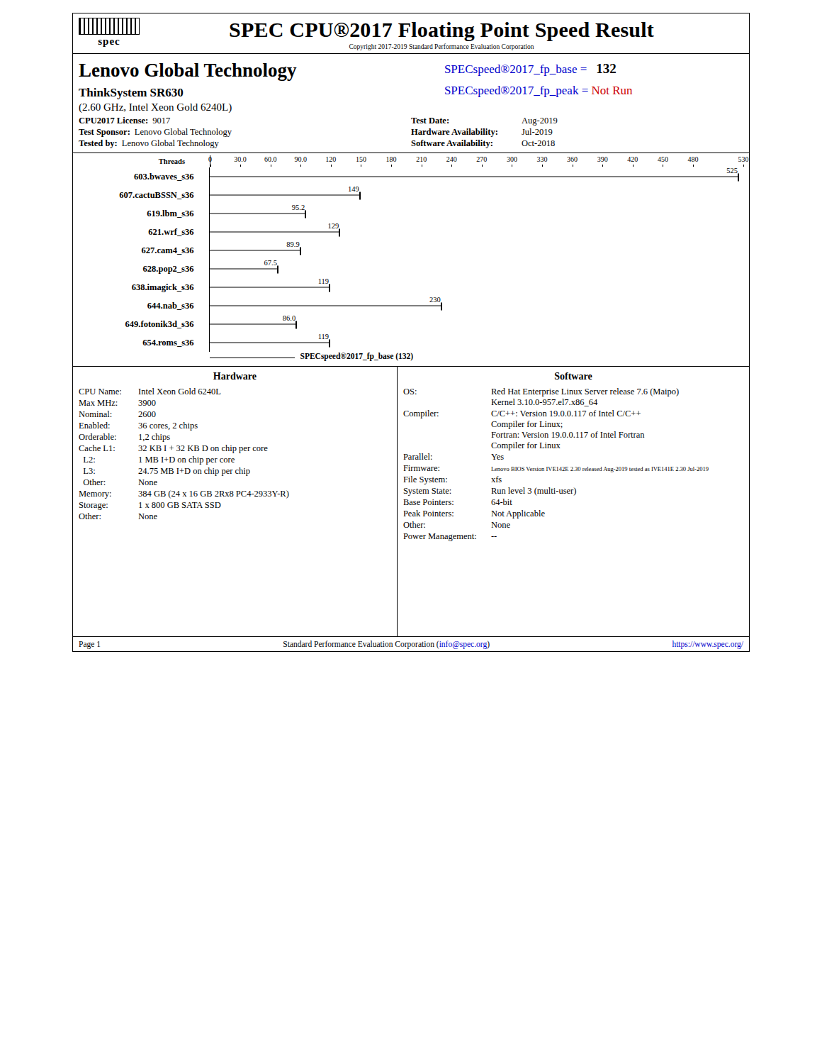spec
SPEC CPU®2017 Floating Point Speed Result
Copyright 2017-2019 Standard Performance Evaluation Corporation
Lenovo Global Technology
ThinkSystem SR630
(2.60 GHz, Intel Xeon Gold 6240L)
SPECspeed®2017_fp_base = 132
SPECspeed®2017_fp_peak = Not Run
CPU2017 License: 9017
Test Sponsor: Lenovo Global Technology
Tested by: Lenovo Global Technology
Test Date: Aug-2019
Hardware Availability: Jul-2019
Software Availability: Oct-2018
| Threads | | 0 30.0 60.0 90.0 120 150 180 210 240 270 300 330 360 390 420 450 480 530 |
| 603.bwaves_s | 36 | 525 |
| 607.cactuBSSN_s | 36 | 149 |
| 619.lbm_s | 36 | 95.2 |
| 621.wrf_s | 36 | 129 |
| 627.cam4_s | 36 | 89.9 |
| 628.pop2_s | 36 | 67.5 |
| 638.imagick_s | 36 | 119 |
| 644.nab_s | 36 | 230 |
| 649.fotonik3d_s | 36 | 86.0 |
| 654.roms_s | 36 | 119 |
| | | SPECspeed®2017_fp_base (132) |
Hardware
CPU Name:
Intel Xeon Gold 6240L
Max MHz:
3900
Nominal:
2600
Enabled:
36 cores, 2 chips
Orderable:
1,2 chips
Cache L1:
32 KB I + 32 KB D on chip per core
L2:
1 MB I+D on chip per core
L3:
24.75 MB I+D on chip per chip
Other:
None
Memory:
384 GB (24 x 16 GB 2Rx8 PC4-2933Y-R)
Storage:
1 x 800 GB SATA SSD
Other:
None
Software
OS:
Red Hat Enterprise Linux Server release 7.6 (Maipo)
Kernel 3.10.0-957.el7.x86_64
Compiler:
C/C++: Version 19.0.0.117 of Intel C/C++
Compiler for Linux;
Fortran: Version 19.0.0.117 of Intel Fortran
Compiler for Linux
Parallel:
Yes
Firmware:
Lenovo BIOS Version IVE142E 2.30 released Aug-2019 tested as IVE141E 2.30 Jul-2019
File System:
xfs
System State:
Run level 3 (multi-user)
Base Pointers:
64-bit
Peak Pointers:
Not Applicable
Other:
None
Power Management:
--
Page 1
Standard Performance Evaluation Corporation (info@spec.org)
https://www.spec.org/